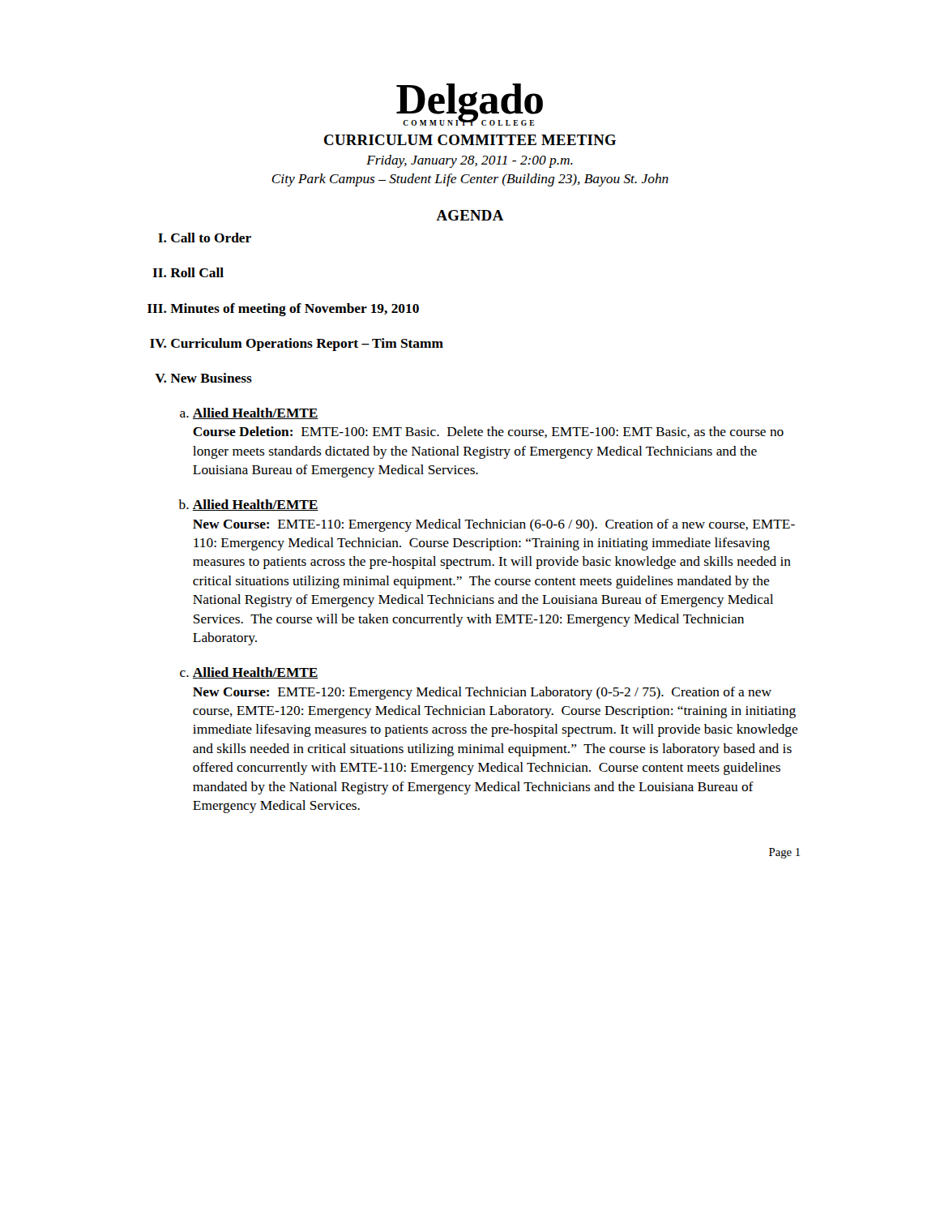Delgado
COMMUNITY COLLEGE
CURRICULUM COMMITTEE MEETING
Friday, January 28, 2011 - 2:00 p.m.
City Park Campus – Student Life Center (Building 23), Bayou St. John
AGENDA
Call to Order
Roll Call
Minutes of meeting of November 19, 2010
Curriculum Operations Report – Tim Stamm
New Business
Allied Health/EMTE
Course Deletion: EMTE-100: EMT Basic. Delete the course, EMTE-100: EMT Basic, as the course no longer meets standards dictated by the National Registry of Emergency Medical Technicians and the Louisiana Bureau of Emergency Medical Services.
Allied Health/EMTE
New Course: EMTE-110: Emergency Medical Technician (6-0-6 / 90). Creation of a new course, EMTE-110: Emergency Medical Technician. Course Description: “Training in initiating immediate lifesaving measures to patients across the pre-hospital spectrum. It will provide basic knowledge and skills needed in critical situations utilizing minimal equipment.” The course content meets guidelines mandated by the National Registry of Emergency Medical Technicians and the Louisiana Bureau of Emergency Medical Services. The course will be taken concurrently with EMTE-120: Emergency Medical Technician Laboratory.
Allied Health/EMTE
New Course: EMTE-120: Emergency Medical Technician Laboratory (0-5-2 / 75). Creation of a new course, EMTE-120: Emergency Medical Technician Laboratory. Course Description: “training in initiating immediate lifesaving measures to patients across the pre-hospital spectrum. It will provide basic knowledge and skills needed in critical situations utilizing minimal equipment.” The course is laboratory based and is offered concurrently with EMTE-110: Emergency Medical Technician. Course content meets guidelines mandated by the National Registry of Emergency Medical Technicians and the Louisiana Bureau of Emergency Medical Services.
Page 1